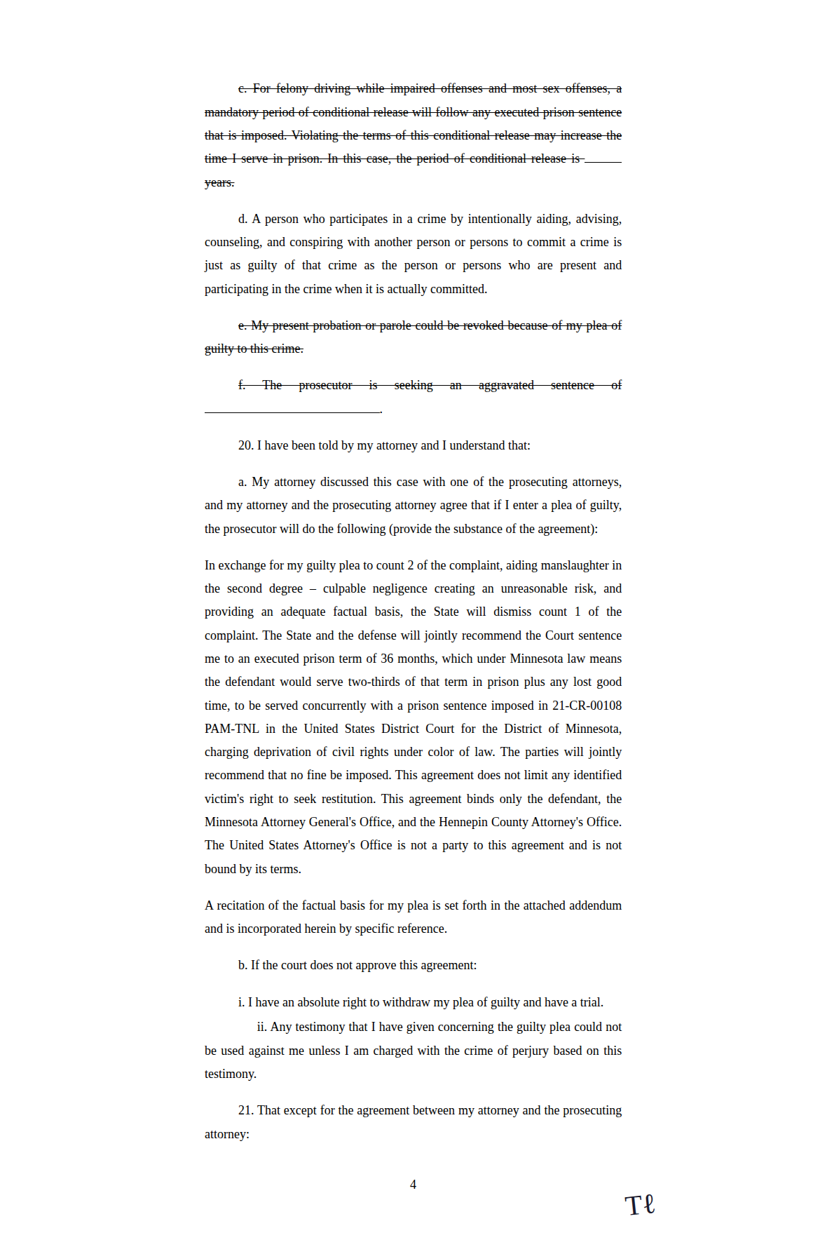c. For felony driving while impaired offenses and most sex offenses, a mandatory period of conditional release will follow any executed prison sentence that is imposed. Violating the terms of this conditional release may increase the time I serve in prison. In this case, the period of conditional release is years.
d. A person who participates in a crime by intentionally aiding, advising, counseling, and conspiring with another person or persons to commit a crime is just as guilty of that crime as the person or persons who are present and participating in the crime when it is actually committed.
e. My present probation or parole could be revoked because of my plea of guilty to this crime.
f. The prosecutor is seeking an aggravated sentence of .
20. I have been told by my attorney and I understand that:
a. My attorney discussed this case with one of the prosecuting attorneys, and my attorney and the prosecuting attorney agree that if I enter a plea of guilty, the prosecutor will do the following (provide the substance of the agreement):
In exchange for my guilty plea to count 2 of the complaint, aiding manslaughter in the second degree – culpable negligence creating an unreasonable risk, and providing an adequate factual basis, the State will dismiss count 1 of the complaint. The State and the defense will jointly recommend the Court sentence me to an executed prison term of 36 months, which under Minnesota law means the defendant would serve two-thirds of that term in prison plus any lost good time, to be served concurrently with a prison sentence imposed in 21-CR-00108 PAM-TNL in the United States District Court for the District of Minnesota, charging deprivation of civil rights under color of law. The parties will jointly recommend that no fine be imposed. This agreement does not limit any identified victim's right to seek restitution. This agreement binds only the defendant, the Minnesota Attorney General's Office, and the Hennepin County Attorney's Office. The United States Attorney's Office is not a party to this agreement and is not bound by its terms.
A recitation of the factual basis for my plea is set forth in the attached addendum and is incorporated herein by specific reference.
b. If the court does not approve this agreement:
i. I have an absolute right to withdraw my plea of guilty and have a trial.
ii. Any testimony that I have given concerning the guilty plea could not be used against me unless I am charged with the crime of perjury based on this testimony.
21. That except for the agreement between my attorney and the prosecuting attorney:
4
Tℓ